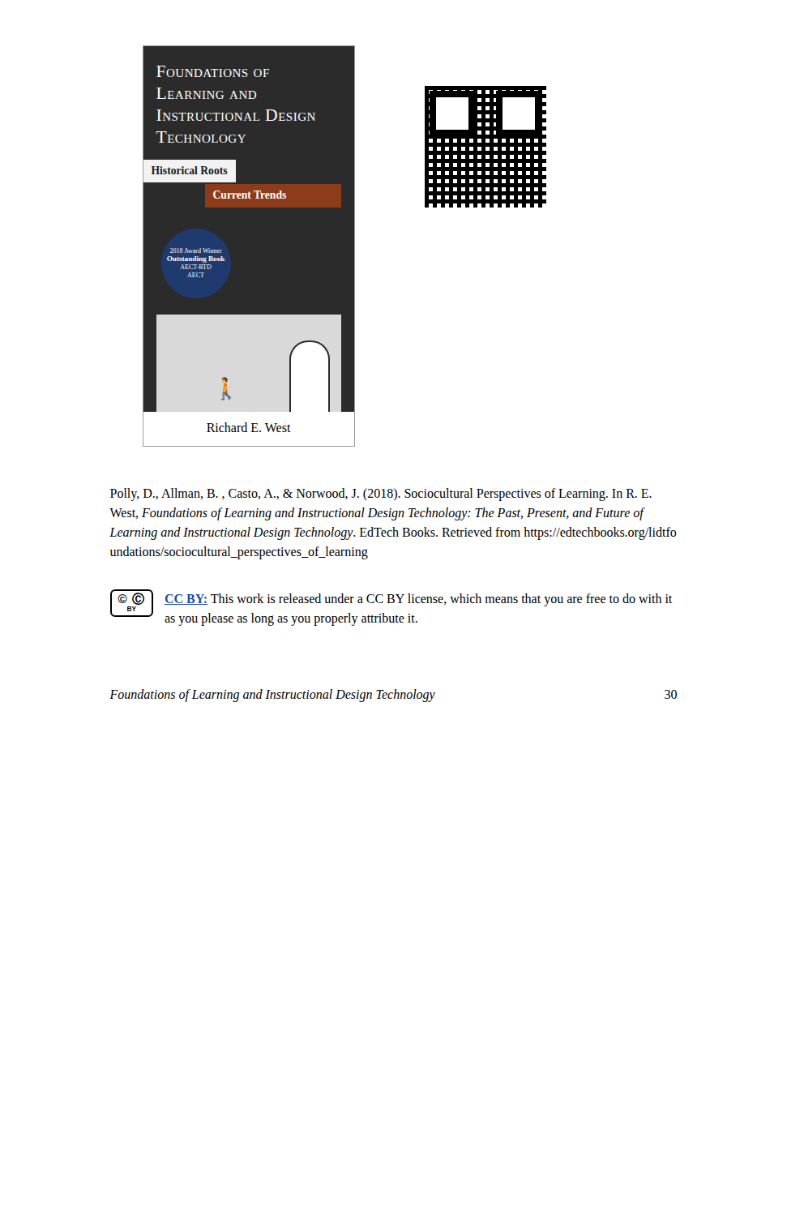Foundations of
Learning and
Instructional Design
Technology
Historical Roots Current Trends
2018 Award Winner Outstanding Book AECT-RTD AECT
🚶
Richard E. West
Polly, D., Allman, B. , Casto, A., & Norwood, J. (2018). Sociocultural Perspectives of Learning. In R. E. West, Foundations of Learning and Instructional Design Technology: The Past, Present, and Future of Learning and Instructional Design Technology. EdTech Books. Retrieved from https://edtechbooks.org/lidtfoundations/sociocultural_perspectives_of_learning
© ⒸBY
CC BY: This work is released under a CC BY license, which means that you are free to do with it as you please as long as you properly attribute it.
Foundations of Learning and Instructional Design Technology 30